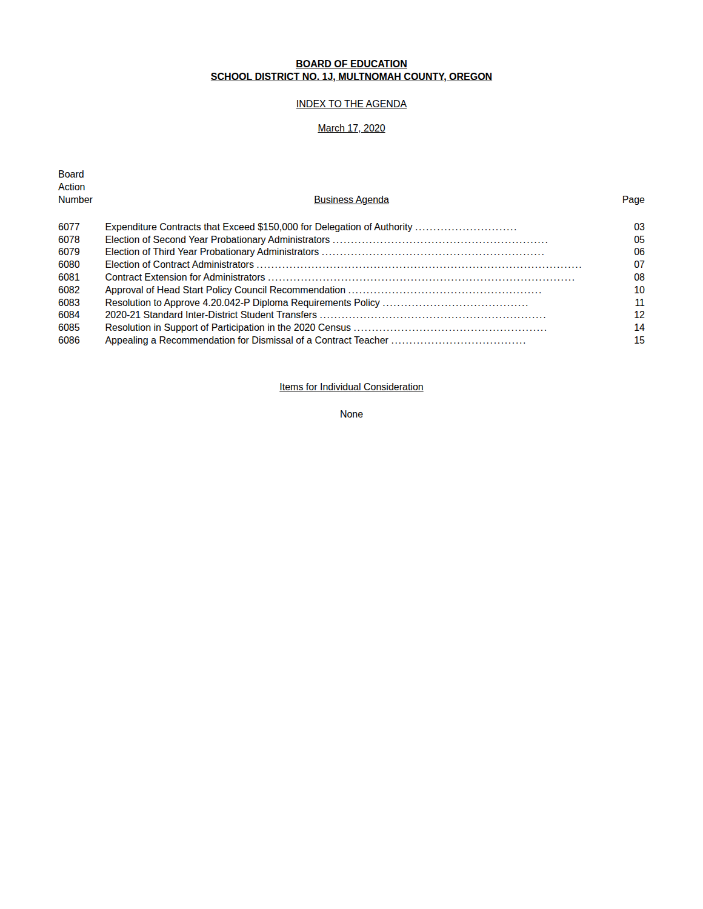BOARD OF EDUCATION
SCHOOL DISTRICT NO. 1J, MULTNOMAH COUNTY, OREGON
INDEX TO THE AGENDA
March 17, 2020
Board
Action
Number
Page
Business Agenda
| 6077 | Expenditure Contracts that Exceed $150,000 for Delegation of Authority ............................ | 03 |
| 6078 | Election of Second Year Probationary Administrators ........................................................... | 05 |
| 6079 | Election of Third Year Probationary Administrators ............................................................. | 06 |
| 6080 | Election of Contract Administrators ......................................................................................... | 07 |
| 6081 | Contract Extension for Administrators .................................................................................... | 08 |
| 6082 | Approval of Head Start Policy Council Recommendation ..................................................... | 10 |
| 6083 | Resolution to Approve 4.20.042-P Diploma Requirements Policy ........................................ | 11 |
| 6084 | 2020-21 Standard Inter-District Student Transfers .............................................................. | 12 |
| 6085 | Resolution in Support of Participation in the 2020 Census ..................................................... | 14 |
| 6086 | Appealing a Recommendation for Dismissal of a Contract Teacher ..................................... | 15 |
Items for Individual Consideration
None